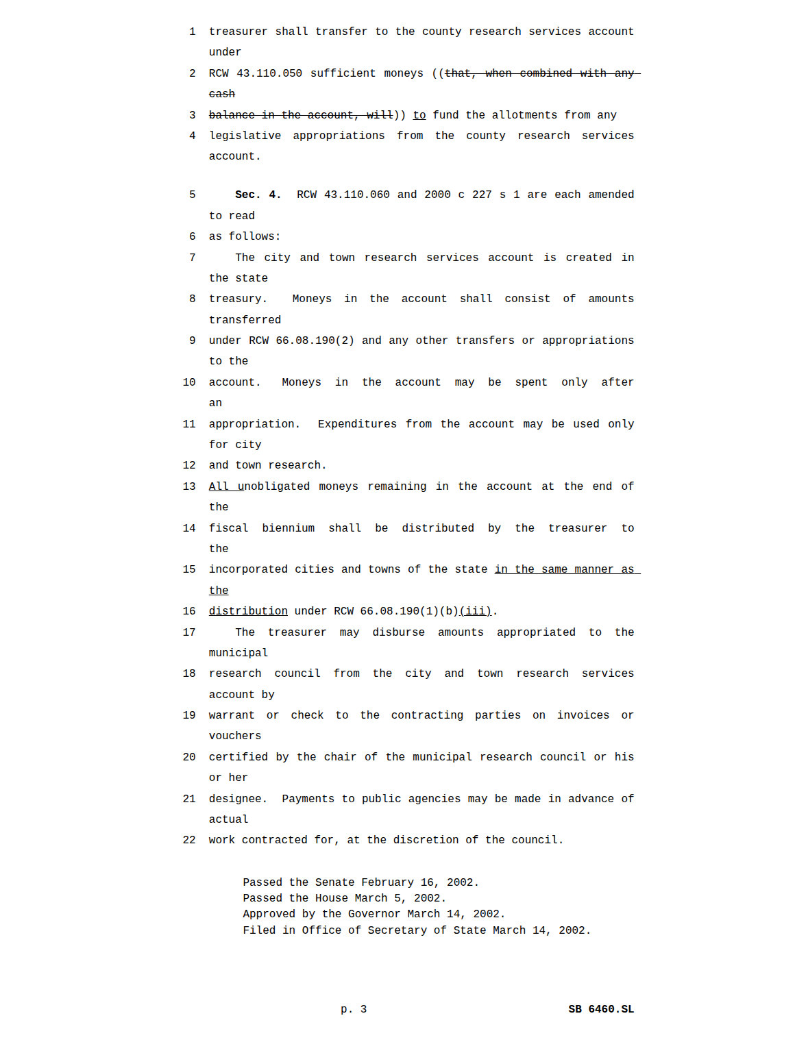1 treasurer shall transfer to the county research services account under
2 RCW 43.110.050 sufficient moneys ((that, when combined with any cash
3 balance in the account, will)) to fund the allotments from any
4 legislative appropriations from the county research services account.
5 Sec. 4. RCW 43.110.060 and 2000 c 227 s 1 are each amended to read
6 as follows:
7 The city and town research services account is created in the state
8 treasury. Moneys in the account shall consist of amounts transferred
9 under RCW 66.08.190(2) and any other transfers or appropriations to the
10 account. Moneys in the account may be spent only after an
11 appropriation. Expenditures from the account may be used only for city
12 and town research.
13 All unobligated moneys remaining in the account at the end of the
14 fiscal biennium shall be distributed by the treasurer to the
15 incorporated cities and towns of the state in the same manner as the
16 distribution under RCW 66.08.190(1)(b)(iii).
17 The treasurer may disburse amounts appropriated to the municipal
18 research council from the city and town research services account by
19 warrant or check to the contracting parties on invoices or vouchers
20 certified by the chair of the municipal research council or his or her
21 designee. Payments to public agencies may be made in advance of actual
22 work contracted for, at the discretion of the council.
Passed the Senate February 16, 2002.
Passed the House March 5, 2002.
Approved by the Governor March 14, 2002.
Filed in Office of Secretary of State March 14, 2002.
p. 3 SB 6460.SL